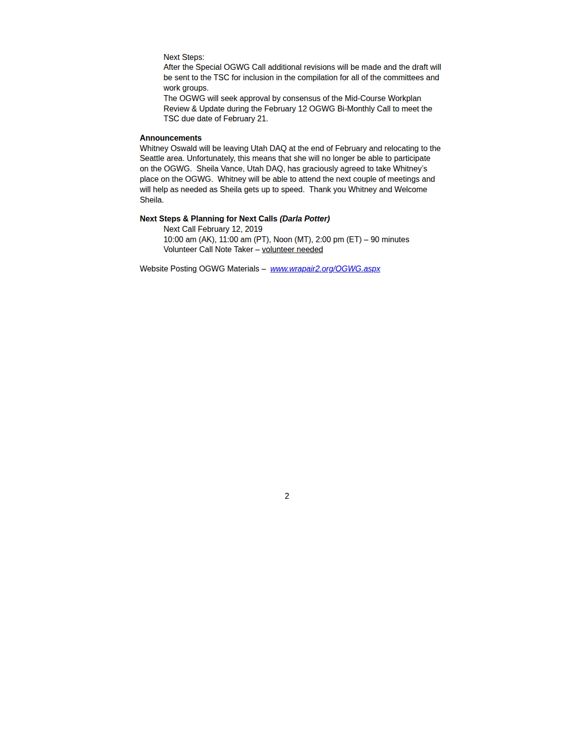Next Steps:
After the Special OGWG Call additional revisions will be made and the draft will be sent to the TSC for inclusion in the compilation for all of the committees and work groups.
The OGWG will seek approval by consensus of the Mid-Course Workplan Review & Update during the February 12 OGWG Bi-Monthly Call to meet the TSC due date of February 21.
Announcements
Whitney Oswald will be leaving Utah DAQ at the end of February and relocating to the Seattle area. Unfortunately, this means that she will no longer be able to participate on the OGWG. Sheila Vance, Utah DAQ, has graciously agreed to take Whitney’s place on the OGWG. Whitney will be able to attend the next couple of meetings and will help as needed as Sheila gets up to speed. Thank you Whitney and Welcome Sheila.
Next Steps & Planning for Next Calls (Darla Potter)
Next Call February 12, 2019
10:00 am (AK), 11:00 am (PT), Noon (MT), 2:00 pm (ET) – 90 minutes
Volunteer Call Note Taker – volunteer needed
Website Posting OGWG Materials – www.wrapair2.org/OGWG.aspx
2